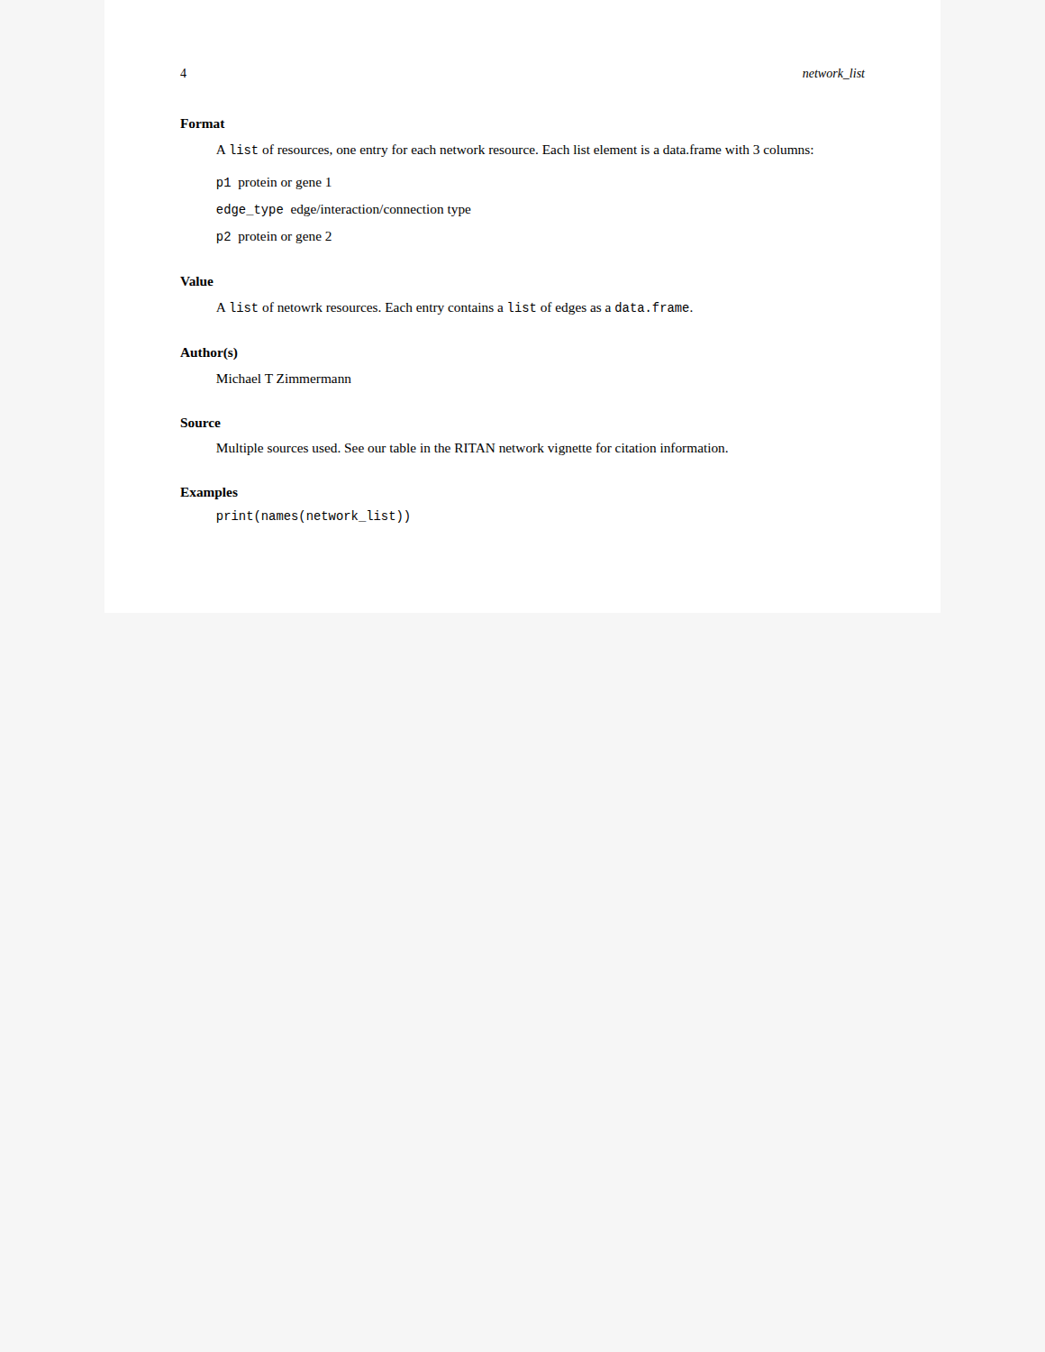4 network_list
Format
A list of resources, one entry for each network resource. Each list element is a data.frame with 3 columns:
p1 protein or gene 1
edge_type edge/interaction/connection type
p2 protein or gene 2
Value
A list of netowrk resources. Each entry contains a list of edges as a data.frame.
Author(s)
Michael T Zimmermann
Source
Multiple sources used. See our table in the RITAN network vignette for citation information.
Examples
print(names(network_list))